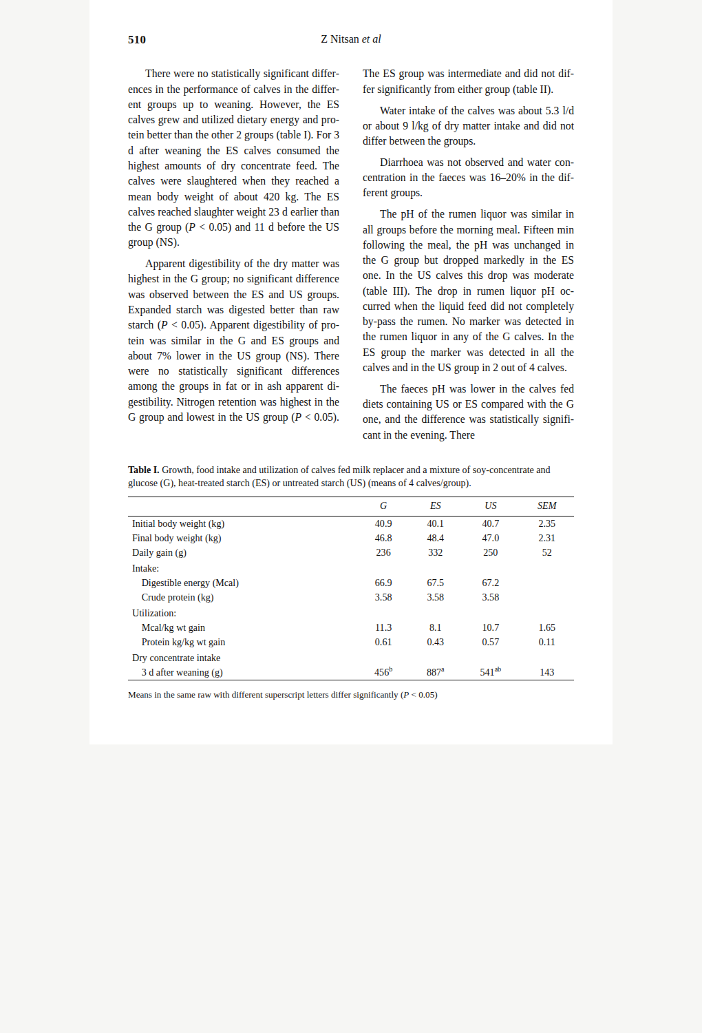510
Z Nitsan et al
There were no statistically significant differences in the performance of calves in the different groups up to weaning. However, the ES calves grew and utilized dietary energy and protein better than the other 2 groups (table I). For 3 d after weaning the ES calves consumed the highest amounts of dry concentrate feed. The calves were slaughtered when they reached a mean body weight of about 420 kg. The ES calves reached slaughter weight 23 d earlier than the G group (P < 0.05) and 11 d before the US group (NS).
Apparent digestibility of the dry matter was highest in the G group; no significant difference was observed between the ES and US groups. Expanded starch was digested better than raw starch (P < 0.05). Apparent digestibility of protein was similar in the G and ES groups and about 7% lower in the US group (NS). There were no statistically significant differences among the groups in fat or in ash apparent digestibility. Nitrogen retention was highest in the G group and lowest in the US group (P < 0.05). The ES group was intermediate and did not differ significantly from either group (table II).
Water intake of the calves was about 5.3 l/d or about 9 l/kg of dry matter intake and did not differ between the groups.
Diarrhoea was not observed and water concentration in the faeces was 16–20% in the different groups.
The pH of the rumen liquor was similar in all groups before the morning meal. Fifteen min following the meal, the pH was unchanged in the G group but dropped markedly in the ES one. In the US calves this drop was moderate (table III). The drop in rumen liquor pH occurred when the liquid feed did not completely by-pass the rumen. No marker was detected in the rumen liquor in any of the G calves. In the ES group the marker was detected in all the calves and in the US group in 2 out of 4 calves.
The faeces pH was lower in the calves fed diets containing US or ES compared with the G one, and the difference was statistically significant in the evening. There
Table I. Growth, food intake and utilization of calves fed milk replacer and a mixture of soy-concentrate and glucose (G), heat-treated starch (ES) or untreated starch (US) (means of 4 calves/group).
| | G | ES | US | SEM |
| --- | --- | --- | --- | --- |
| Initial body weight (kg) | 40.9 | 40.1 | 40.7 | 2.35 |
| Final body weight (kg) | 46.8 | 48.4 | 47.0 | 2.31 |
| Daily gain (g) | 236 | 332 | 250 | 52 |
| Intake: | | | | |
| Digestible energy (Mcal) | 66.9 | 67.5 | 67.2 | |
| Crude protein (kg) | 3.58 | 3.58 | 3.58 | |
| Utilization: | | | | |
| Mcal/kg wt gain | 11.3 | 8.1 | 10.7 | 1.65 |
| Protein kg/kg wt gain | 0.61 | 0.43 | 0.57 | 0.11 |
| Dry concentrate intake | | | | |
| 3 d after weaning (g) | 456 b | 887 a | 541 ab | 143 |
Means in the same raw with different superscript letters differ significantly (P < 0.05)